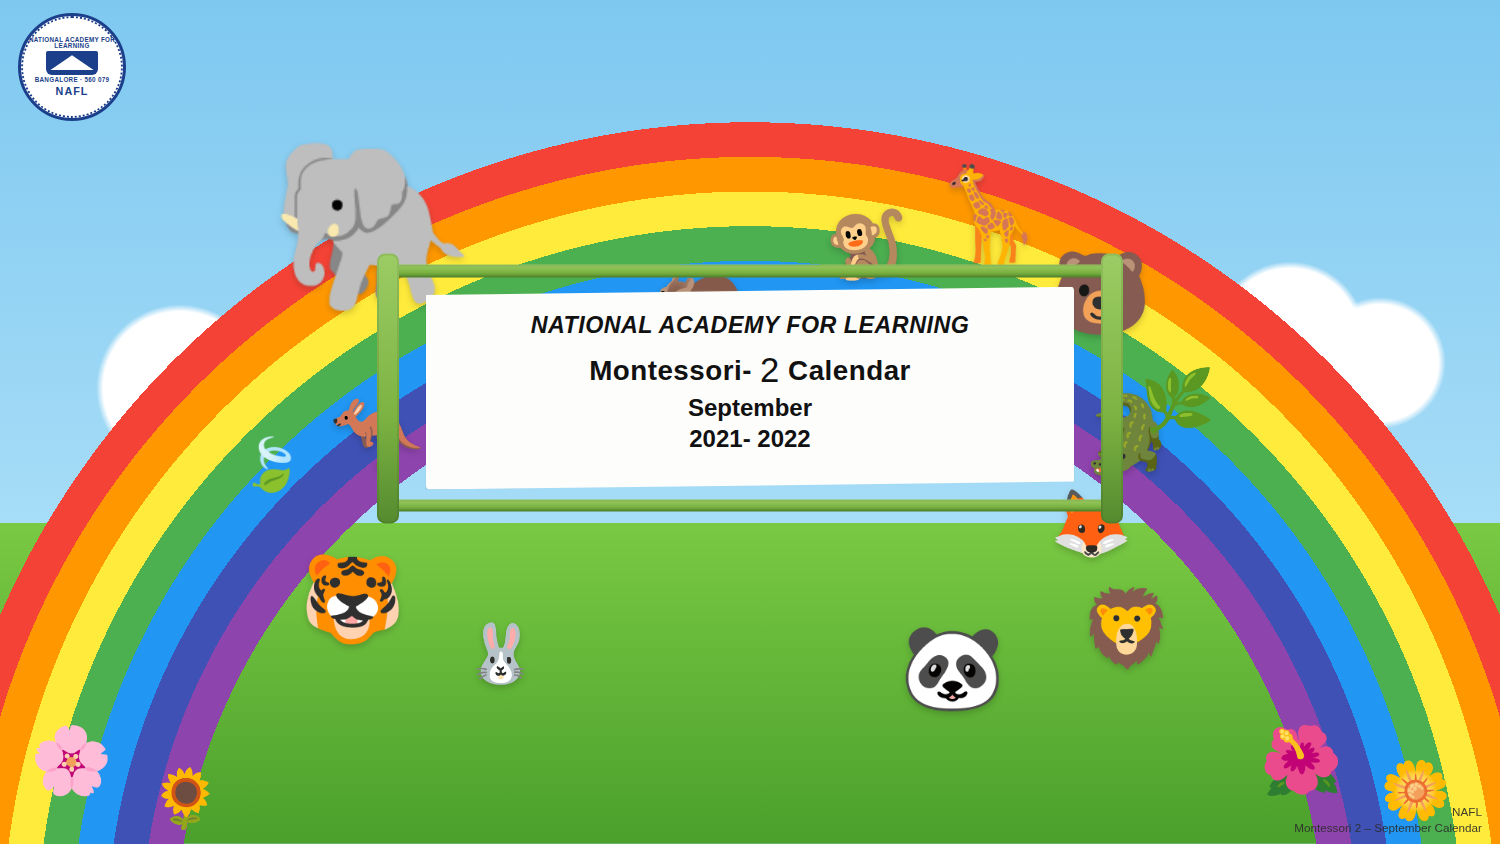NATIONAL ACADEMY FOR LEARNING BANGALORE · 560 079 NAFL
🐘 🦛 🐒 🦒 🐻 🐊 🦊 🦁 🐼 🦘 🐯 🐰
National Academy for Learning
Montessori- 2 Calendar
September
2021- 2022
🌸 🌻 🌺 🌼 🌿 🍃
NAFL
Montessori 2 – September Calendar